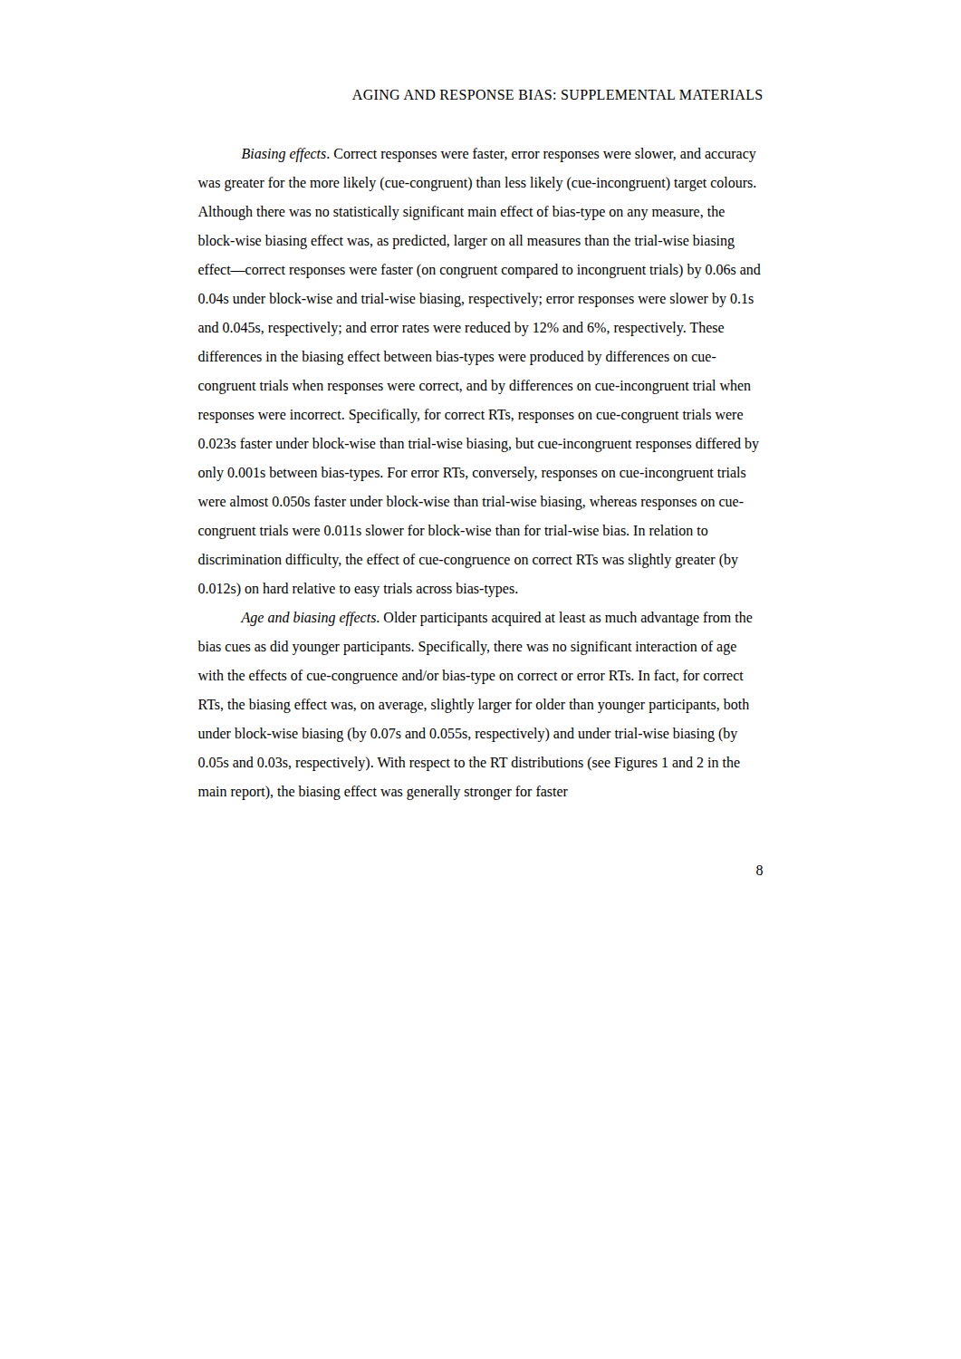AGING AND RESPONSE BIAS: SUPPLEMENTAL MATERIALS
Biasing effects. Correct responses were faster, error responses were slower, and accuracy was greater for the more likely (cue-congruent) than less likely (cue-incongruent) target colours. Although there was no statistically significant main effect of bias-type on any measure, the block-wise biasing effect was, as predicted, larger on all measures than the trial-wise biasing effect—correct responses were faster (on congruent compared to incongruent trials) by 0.06s and 0.04s under block-wise and trial-wise biasing, respectively; error responses were slower by 0.1s and 0.045s, respectively; and error rates were reduced by 12% and 6%, respectively. These differences in the biasing effect between bias-types were produced by differences on cue-congruent trials when responses were correct, and by differences on cue-incongruent trial when responses were incorrect. Specifically, for correct RTs, responses on cue-congruent trials were 0.023s faster under block-wise than trial-wise biasing, but cue-incongruent responses differed by only 0.001s between bias-types. For error RTs, conversely, responses on cue-incongruent trials were almost 0.050s faster under block-wise than trial-wise biasing, whereas responses on cue-congruent trials were 0.011s slower for block-wise than for trial-wise bias. In relation to discrimination difficulty, the effect of cue-congruence on correct RTs was slightly greater (by 0.012s) on hard relative to easy trials across bias-types.
Age and biasing effects. Older participants acquired at least as much advantage from the bias cues as did younger participants. Specifically, there was no significant interaction of age with the effects of cue-congruence and/or bias-type on correct or error RTs. In fact, for correct RTs, the biasing effect was, on average, slightly larger for older than younger participants, both under block-wise biasing (by 0.07s and 0.055s, respectively) and under trial-wise biasing (by 0.05s and 0.03s, respectively). With respect to the RT distributions (see Figures 1 and 2 in the main report), the biasing effect was generally stronger for faster
8